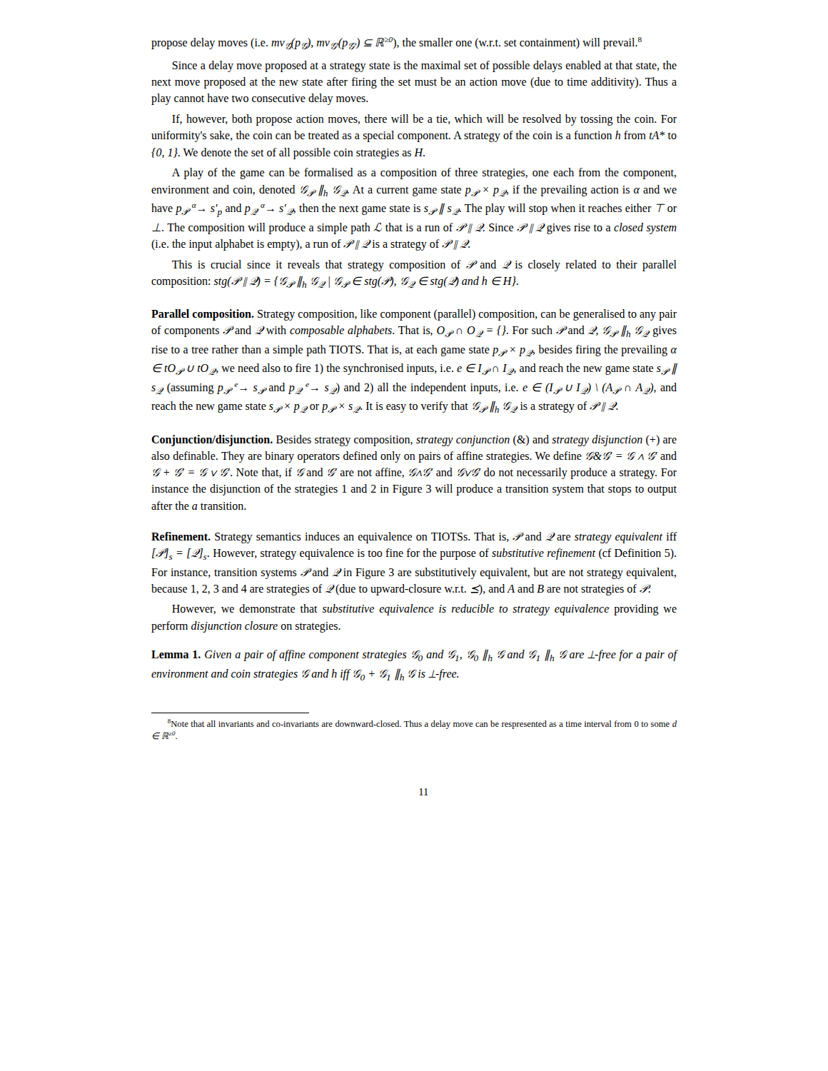propose delay moves (i.e. mv𝒢(p𝒢), mv𝒢′(p𝒢′) ⊆ ℝ≥0), the smaller one (w.r.t. set containment) will prevail.8
Since a delay move proposed at a strategy state is the maximal set of possible delays enabled at that state, the next move proposed at the new state after firing the set must be an action move (due to time additivity). Thus a play cannot have two consecutive delay moves.
If, however, both propose action moves, there will be a tie, which will be resolved by tossing the coin. For uniformity's sake, the coin can be treated as a special component. A strategy of the coin is a function h from tA* to {0, 1}. We denote the set of all possible coin strategies as H.
A play of the game can be formalised as a composition of three strategies, one each from the component, environment and coin, denoted 𝒢𝒫 ∥h 𝒢𝒬. At a current game state p𝒫 × p𝒬, if the prevailing action is α and we have p𝒫 α→ s′p and p𝒬 α→ s′𝒬, then the next game state is s𝒫 ∥ s𝒬. The play will stop when it reaches either ⊤ or ⊥. The composition will produce a simple path ℒ that is a run of 𝒫 ∥ 𝒬. Since 𝒫 ∥ 𝒬 gives rise to a closed system (i.e. the input alphabet is empty), a run of 𝒫 ∥ 𝒬 is a strategy of 𝒫 ∥ 𝒬.
This is crucial since it reveals that strategy composition of 𝒫 and 𝒬 is closely related to their parallel composition: stg(𝒫 ∥ 𝒬) = {𝒢𝒫 ∥h 𝒢𝒬 | 𝒢𝒫 ∈ stg(𝒫), 𝒢𝒬 ∈ stg(𝒬) and h ∈ H}.
Parallel composition. Strategy composition, like component (parallel) composition, can be generalised to any pair of components 𝒫 and 𝒬 with composable alphabets. That is, O𝒫 ∩ O𝒬 = {}. For such 𝒫 and 𝒬, 𝒢𝒫 ∥h 𝒢𝒬 gives rise to a tree rather than a simple path TIOTS. That is, at each game state p𝒫 × p𝒬, besides firing the prevailing α ∈ tO𝒫 ∪ tO𝒬, we need also to fire 1) the synchronised inputs, i.e. e ∈ I𝒫 ∩ I𝒬, and reach the new game state s𝒫 ∥ s𝒬 (assuming p𝒫 e→ s𝒫 and p𝒬 e→ s𝒬) and 2) all the independent inputs, i.e. e ∈ (I𝒫 ∪ I𝒬) \ (A𝒫 ∩ A𝒬), and reach the new game state s𝒫 × p𝒬 or p𝒫 × s𝒬. It is easy to verify that 𝒢𝒫 ∥h 𝒢𝒬 is a strategy of 𝒫 ∥ 𝒬.
Conjunction/disjunction. Besides strategy composition, strategy conjunction (&) and strategy disjunction (+) are also definable. They are binary operators defined only on pairs of affine strategies. We define 𝒢&𝒢′ = 𝒢 ∧ 𝒢′ and 𝒢 + 𝒢′ = 𝒢 ∨ 𝒢′. Note that, if 𝒢 and 𝒢′ are not affine, 𝒢∧𝒢′ and 𝒢∨𝒢′ do not necessarily produce a strategy. For instance the disjunction of the strategies 1 and 2 in Figure 3 will produce a transition system that stops to output after the a transition.
Refinement. Strategy semantics induces an equivalence on TIOTSs. That is, 𝒫 and 𝒬 are strategy equivalent iff [𝒫]s = [𝒬]s. However, strategy equivalence is too fine for the purpose of substitutive refinement (cf Definition 5). For instance, transition systems 𝒫 and 𝒬 in Figure 3 are substitutively equivalent, but are not strategy equivalent, because 1, 2, 3 and 4 are strategies of 𝒬 (due to upward-closure w.r.t. ⪯), and A and B are not strategies of 𝒫.
However, we demonstrate that substitutive equivalence is reducible to strategy equivalence providing we perform disjunction closure on strategies.
Lemma 1. Given a pair of affine component strategies 𝒢0 and 𝒢1, 𝒢0 ∥h 𝒢 and 𝒢1 ∥h 𝒢 are ⊥-free for a pair of environment and coin strategies 𝒢 and h iff 𝒢0 + 𝒢1 ∥h 𝒢 is ⊥-free.
8Note that all invariants and co-invariants are downward-closed. Thus a delay move can be respresented as a time interval from 0 to some d ∈ ℝ≥0.
11